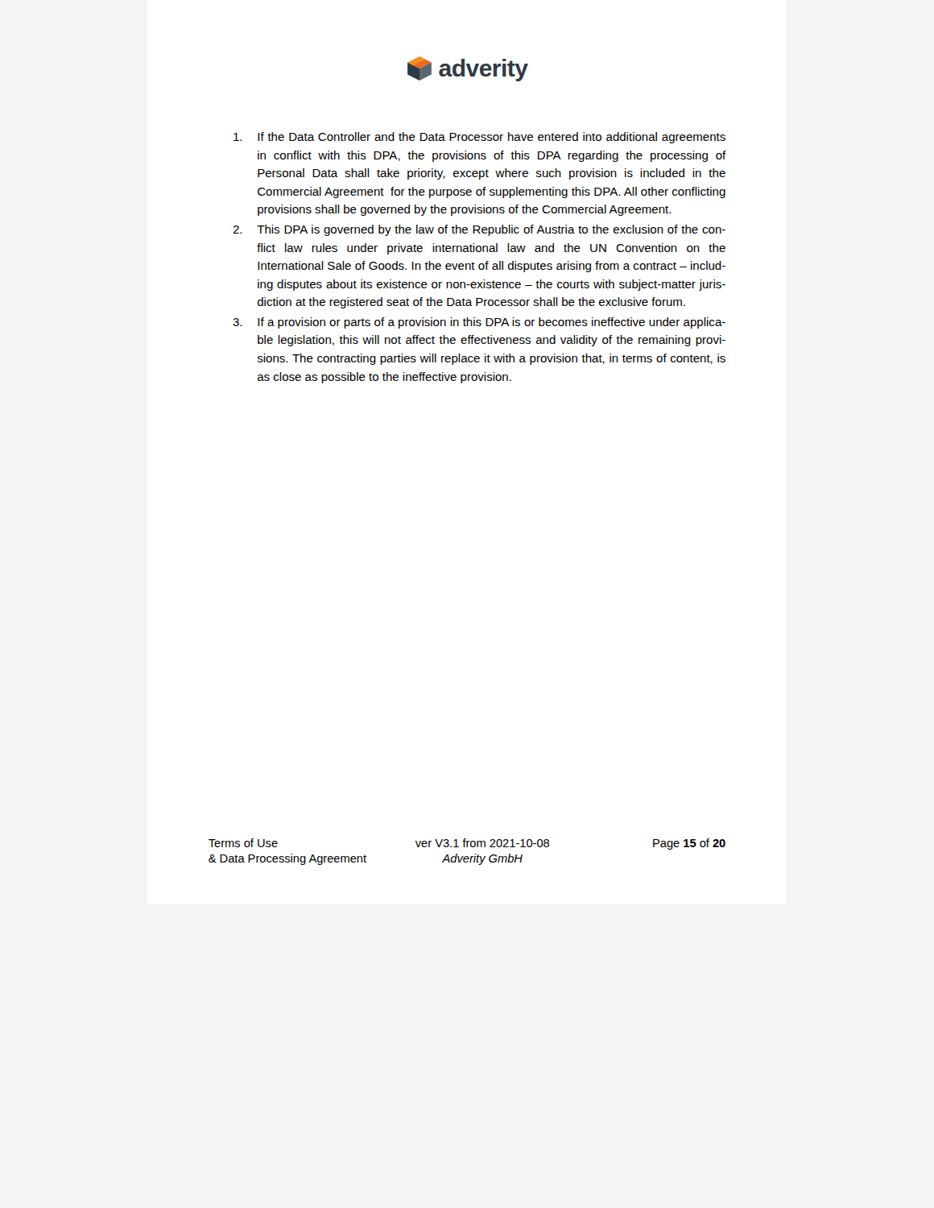adverity
If the Data Controller and the Data Processor have entered into additional agreements in conflict with this DPA, the provisions of this DPA regarding the processing of Personal Data shall take priority, except where such provision is included in the Commercial Agreement for the purpose of supplementing this DPA. All other conflicting provisions shall be governed by the provisions of the Commercial Agreement.
This DPA is governed by the law of the Republic of Austria to the exclusion of the conflict law rules under private international law and the UN Convention on the International Sale of Goods. In the event of all disputes arising from a contract – including disputes about its existence or non-existence – the courts with subject-matter jurisdiction at the registered seat of the Data Processor shall be the exclusive forum.
If a provision or parts of a provision in this DPA is or becomes ineffective under applicable legislation, this will not affect the effectiveness and validity of the remaining provisions. The contracting parties will replace it with a provision that, in terms of content, is as close as possible to the ineffective provision.
| Terms of Use | ver V3.1 from 2021-10-08 | Page 15 of 20 |
| & Data Processing Agreement | Adverity GmbH | |